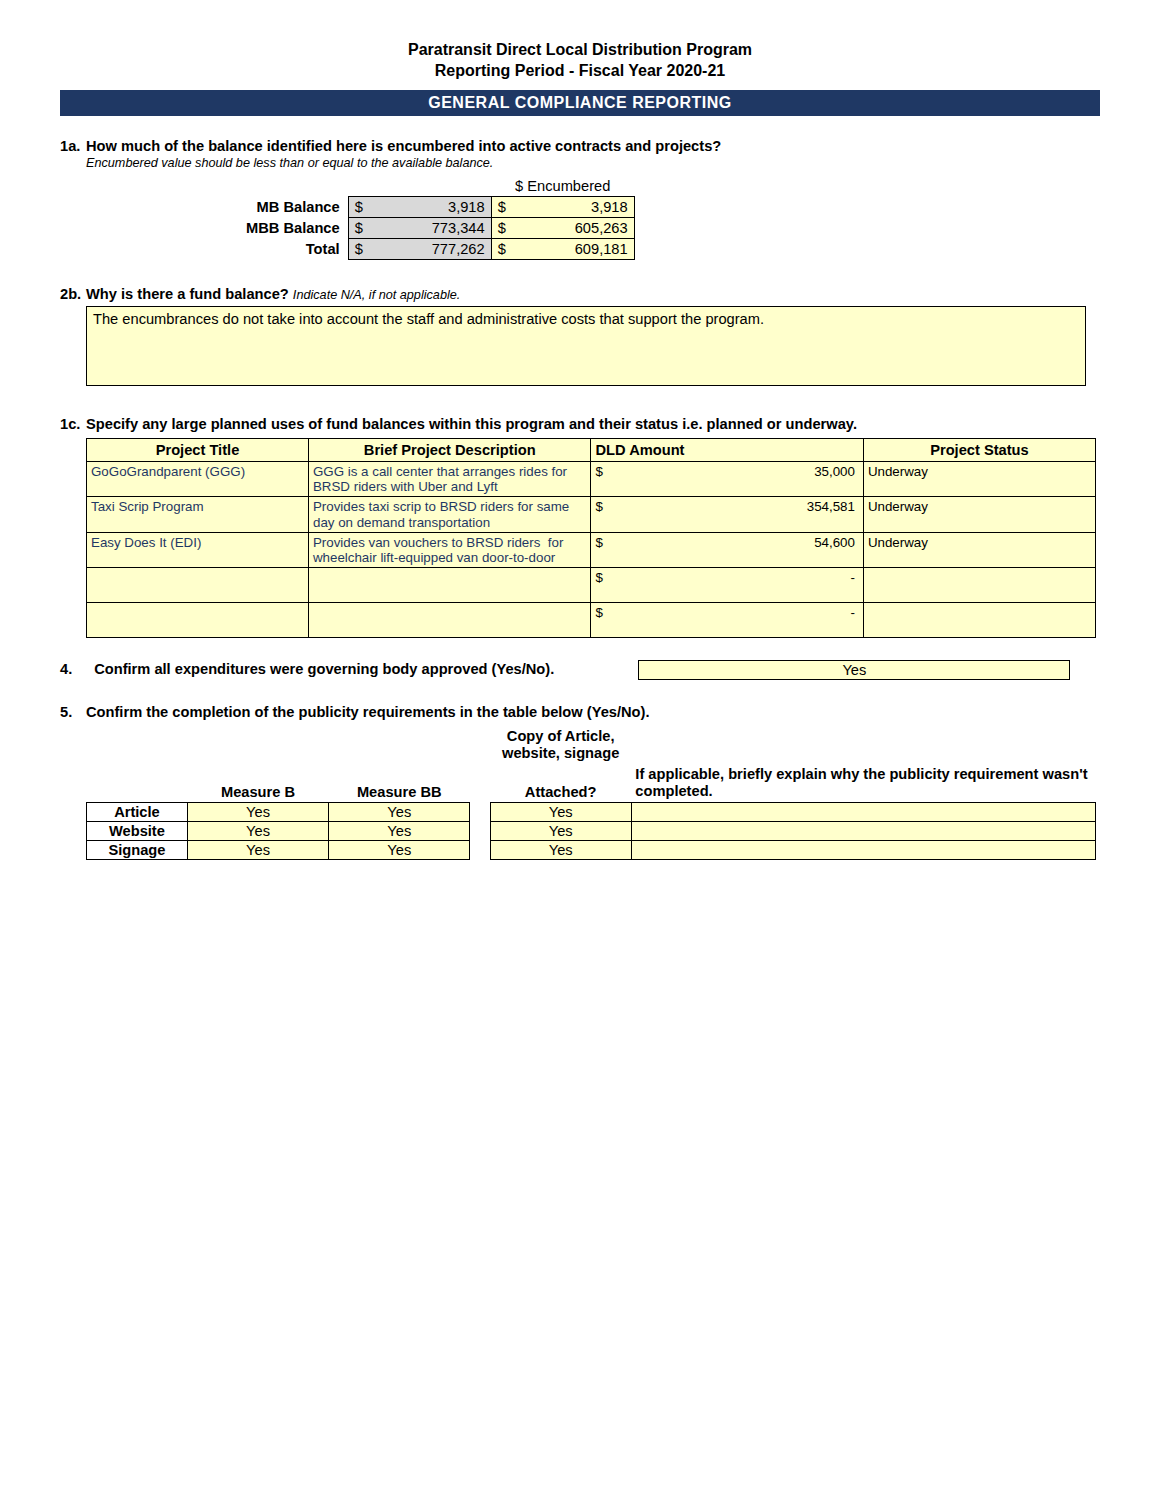Paratransit Direct Local Distribution Program
Reporting Period - Fiscal Year 2020-21
GENERAL COMPLIANCE REPORTING
1a. How much of the balance identified here is encumbered into active contracts and projects?
Encumbered value should be less than or equal to the available balance.
| | | $ Encumbered |
| MB Balance | $ 3,918 | $ 3,918 |
| MBB Balance | $ 773,344 | $ 605,263 |
| Total | $ 777,262 | $ 609,181 |
2b. Why is there a fund balance? Indicate N/A, if not applicable.
The encumbrances do not take into account the staff and administrative costs that support the program.
1c. Specify any large planned uses of fund balances within this program and their status i.e. planned or underway.
| Project Title | Brief Project Description | DLD Amount | Project Status |
| --- | --- | --- | --- |
| GoGoGrandparent (GGG) | GGG is a call center that arranges rides for BRSD riders with Uber and Lyft | $ 35,000 | Underway |
| Taxi Scrip Program | Provides taxi scrip to BRSD riders for same day on demand transportation | $ 354,581 | Underway |
| Easy Does It (EDI) | Provides van vouchers to BRSD riders for wheelchair lift-equipped van door-to-door | $ 54,600 | Underway |
| | | $ - | |
| | | $ - | |
4. Confirm all expenditures were governing body approved (Yes/No). Yes
5. Confirm the completion of the publicity requirements in the table below (Yes/No).
| | | | | Copy of Article, website, signage | |
| --- | --- | --- | --- | --- | --- |
| | Measure B | Measure BB | | Attached? | If applicable, briefly explain why the publicity requirement wasn't completed. |
| Article | Yes | Yes | | Yes | |
| Website | Yes | Yes | | Yes | |
| Signage | Yes | Yes | | Yes | |